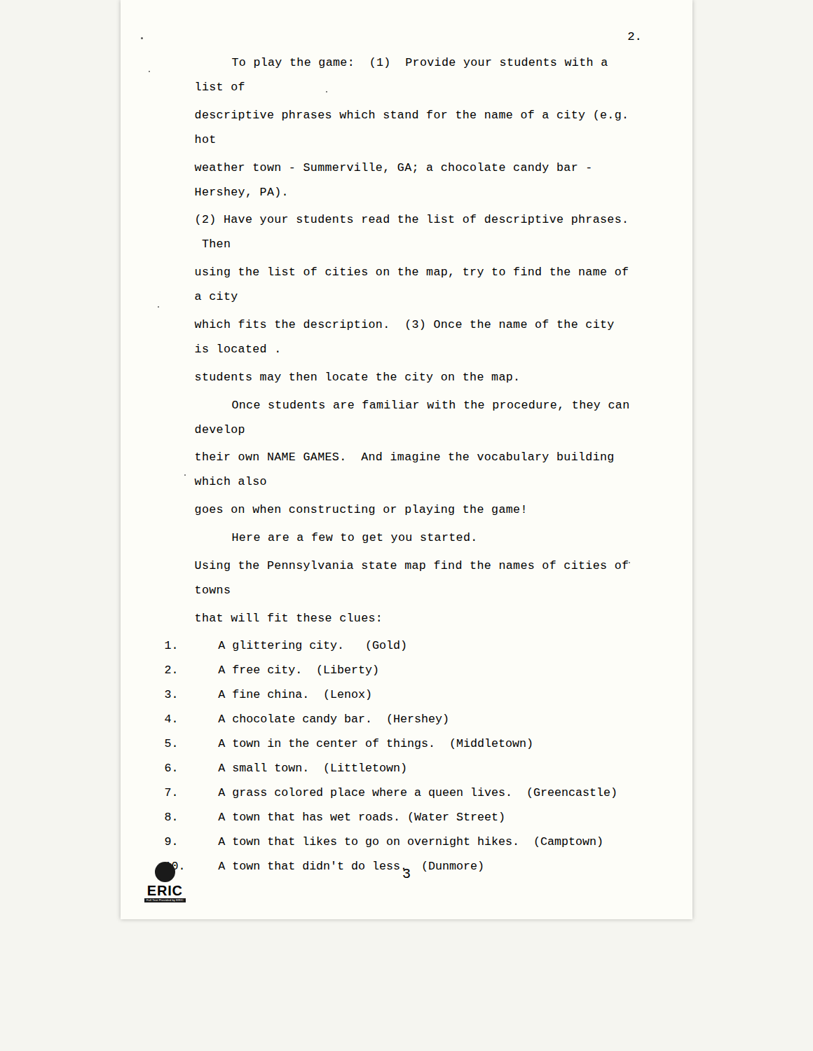2.
To play the game: (1) Provide your students with a list of
descriptive phrases which stand for the name of a city (e.g. hot
weather town - Summerville, GA; a chocolate candy bar - Hershey, PA).
(2) Have your students read the list of descriptive phrases. Then
using the list of cities on the map, try to find the name of a city
which fits the description. (3) Once the name of the city is located .
students may then locate the city on the map.
Once students are familiar with the procedure, they can develop
their own NAME GAMES. And imagine the vocabulary building which also
goes on when constructing or playing the game!
Here are a few to get you started.
Using the Pennsylvania state map find the names of cities of towns
that will fit these clues:
1. A glittering city. (Gold)
2. A free city. (Liberty)
3. A fine china. (Lenox)
4. A chocolate candy bar. (Hershey)
5. A town in the center of things. (Middletown)
6. A small town. (Littletown)
7. A grass colored place where a queen lives. (Greencastle)
8. A town that has wet roads. (Water Street)
9. A town that likes to go on overnight hikes. (Camptown)
10. A town that didn't do less. (Dunmore)
3
ERIC
Full Text Provided by ERIC